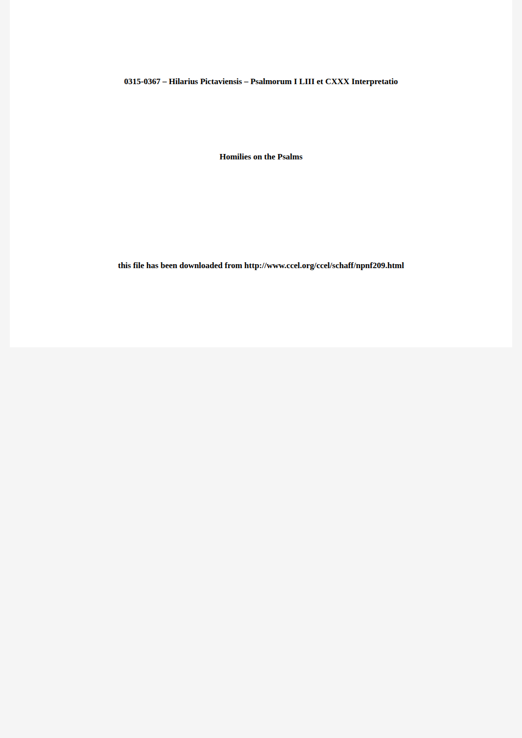0315-0367 – Hilarius Pictaviensis – Psalmorum I LIII et CXXX Interpretatio
Homilies on the Psalms
this file has been downloaded from http://www.ccel.org/ccel/schaff/npnf209.html